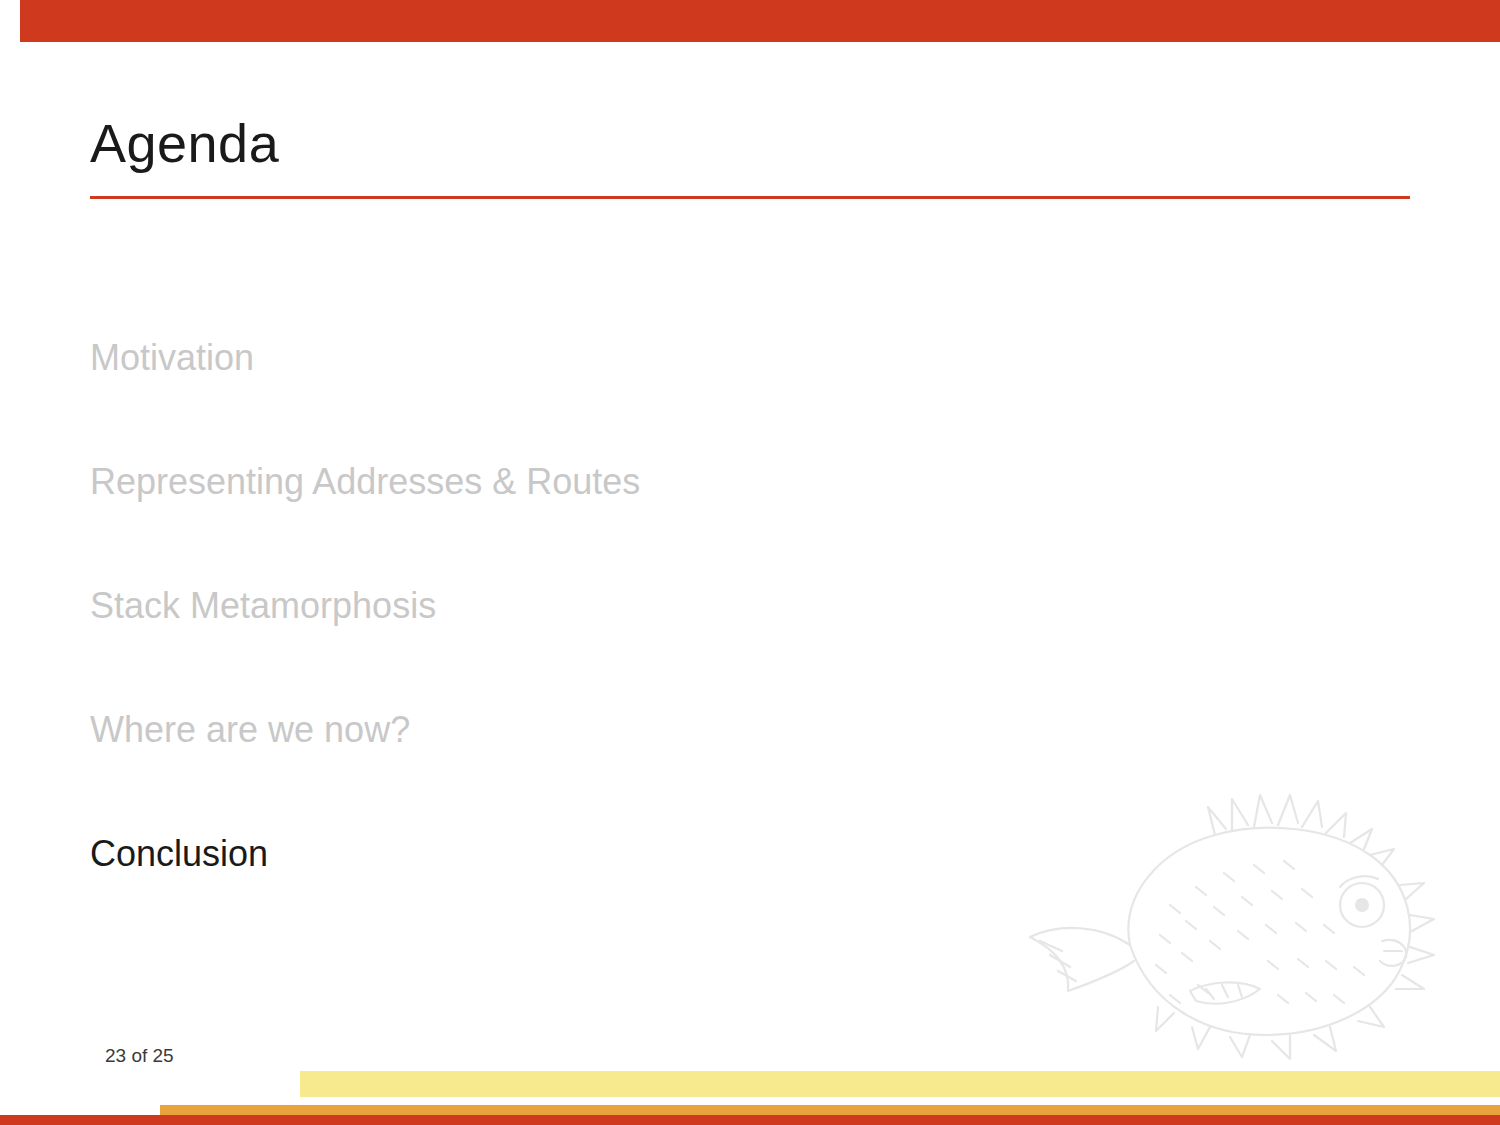Agenda
Motivation
Representing Addresses & Routes
Stack Metamorphosis
Where are we now?
Conclusion
23 of 25